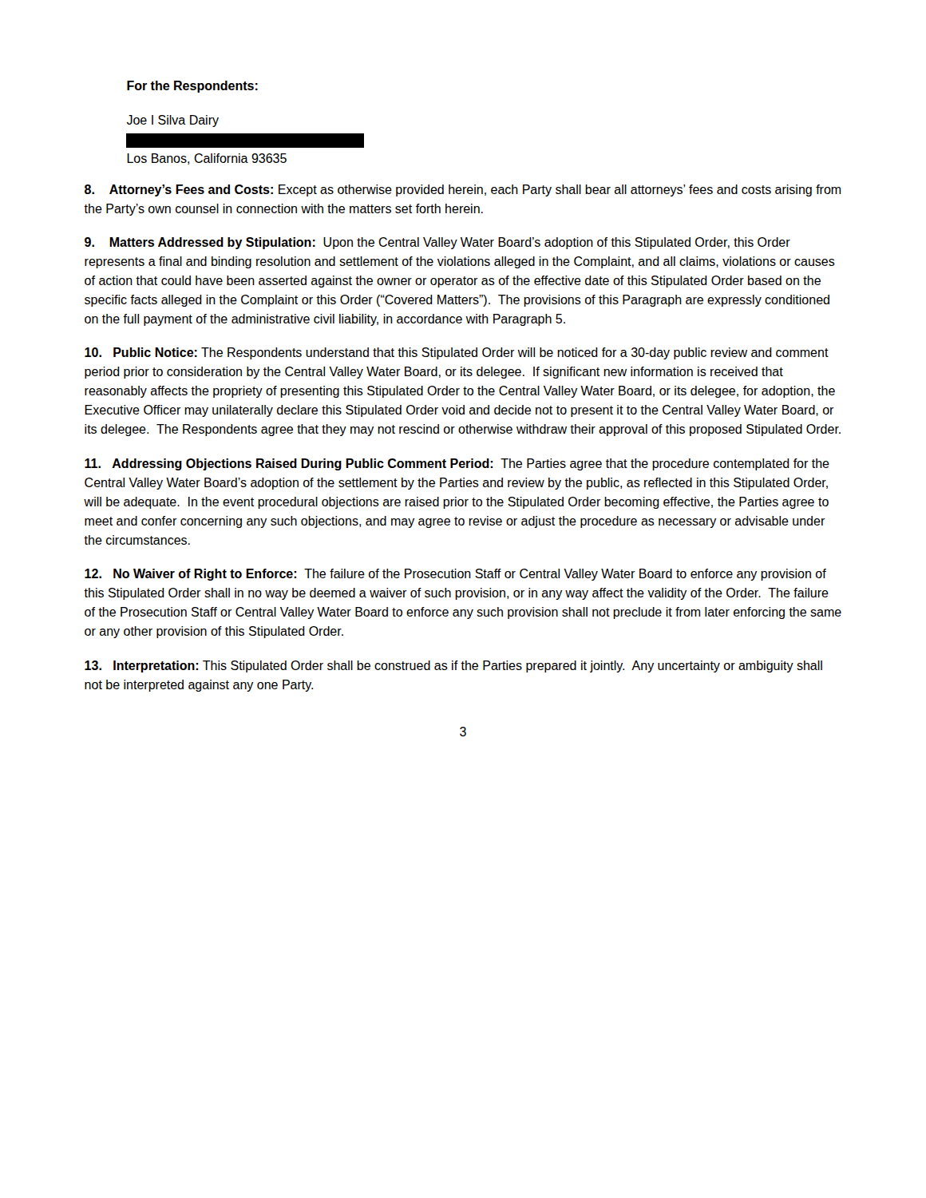For the Respondents:
Joe I Silva Dairy
Los Banos, California 93635
8. Attorney’s Fees and Costs: Except as otherwise provided herein, each Party shall bear all attorneys’ fees and costs arising from the Party’s own counsel in connection with the matters set forth herein.
9. Matters Addressed by Stipulation: Upon the Central Valley Water Board’s adoption of this Stipulated Order, this Order represents a final and binding resolution and settlement of the violations alleged in the Complaint, and all claims, violations or causes of action that could have been asserted against the owner or operator as of the effective date of this Stipulated Order based on the specific facts alleged in the Complaint or this Order (“Covered Matters”). The provisions of this Paragraph are expressly conditioned on the full payment of the administrative civil liability, in accordance with Paragraph 5.
10. Public Notice: The Respondents understand that this Stipulated Order will be noticed for a 30-day public review and comment period prior to consideration by the Central Valley Water Board, or its delegee. If significant new information is received that reasonably affects the propriety of presenting this Stipulated Order to the Central Valley Water Board, or its delegee, for adoption, the Executive Officer may unilaterally declare this Stipulated Order void and decide not to present it to the Central Valley Water Board, or its delegee. The Respondents agree that they may not rescind or otherwise withdraw their approval of this proposed Stipulated Order.
11. Addressing Objections Raised During Public Comment Period: The Parties agree that the procedure contemplated for the Central Valley Water Board’s adoption of the settlement by the Parties and review by the public, as reflected in this Stipulated Order, will be adequate. In the event procedural objections are raised prior to the Stipulated Order becoming effective, the Parties agree to meet and confer concerning any such objections, and may agree to revise or adjust the procedure as necessary or advisable under the circumstances.
12. No Waiver of Right to Enforce: The failure of the Prosecution Staff or Central Valley Water Board to enforce any provision of this Stipulated Order shall in no way be deemed a waiver of such provision, or in any way affect the validity of the Order. The failure of the Prosecution Staff or Central Valley Water Board to enforce any such provision shall not preclude it from later enforcing the same or any other provision of this Stipulated Order.
13. Interpretation: This Stipulated Order shall be construed as if the Parties prepared it jointly. Any uncertainty or ambiguity shall not be interpreted against any one Party.
3